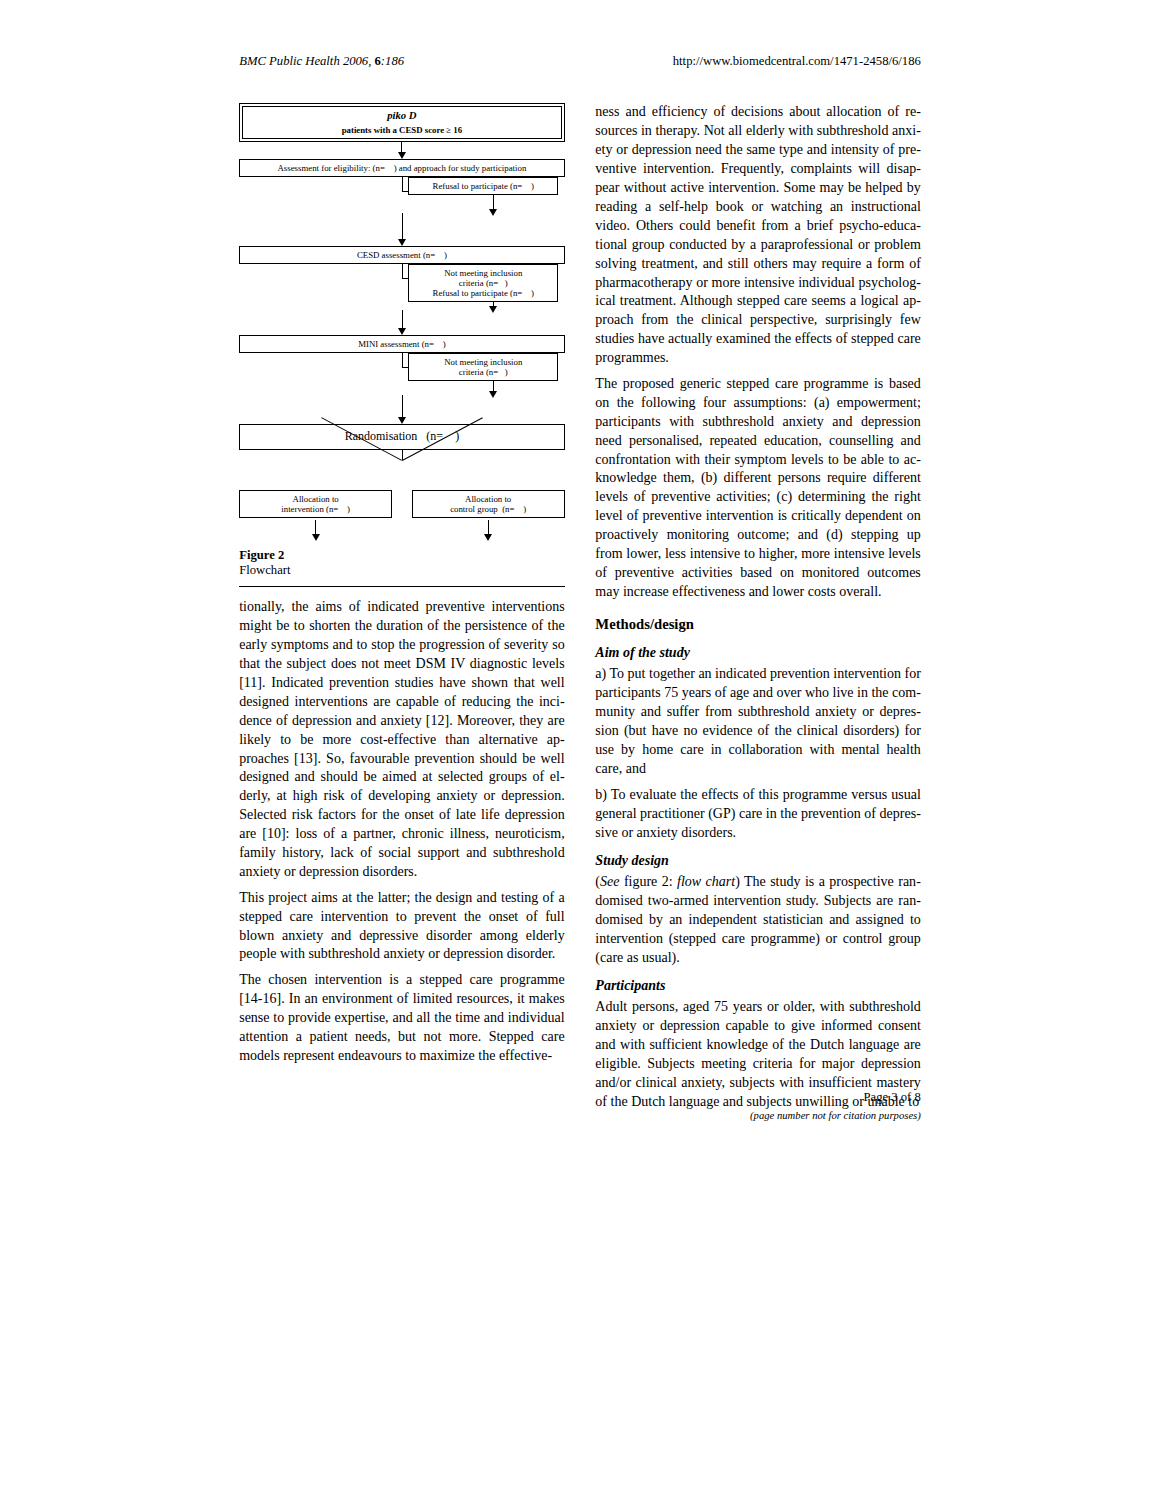BMC Public Health 2006, 6:186
http://www.biomedcentral.com/1471-2458/6/186
piko D patients with a CESD score ≥ 16
Assessment for eligibility: (n= ) and approach for study participation
Refusal to participate (n= )
CESD assessment (n= )
Not meeting inclusion
criteria (n= )
Refusal to participate (n= )
MINI assessment (n= )
Not meeting inclusion
criteria (n= )
Randomisation (n= )
Allocation to
intervention (n= )
Allocation to
control group (n= )
Figure 2 Flowchart
tionally, the aims of indicated preventive interventions might be to shorten the duration of the persistence of the early symptoms and to stop the progression of severity so that the subject does not meet DSM IV diagnostic levels [11]. Indicated prevention studies have shown that well designed interventions are capable of reducing the incidence of depression and anxiety [12]. Moreover, they are likely to be more cost-effective than alternative approaches [13]. So, favourable prevention should be well designed and should be aimed at selected groups of elderly, at high risk of developing anxiety or depression. Selected risk factors for the onset of late life depression are [10]: loss of a partner, chronic illness, neuroticism, family history, lack of social support and subthreshold anxiety or depression disorders.
This project aims at the latter; the design and testing of a stepped care intervention to prevent the onset of full blown anxiety and depressive disorder among elderly people with subthreshold anxiety or depression disorder.
The chosen intervention is a stepped care programme [14-16]. In an environment of limited resources, it makes sense to provide expertise, and all the time and individual attention a patient needs, but not more. Stepped care models represent endeavours to maximize the effective-
ness and efficiency of decisions about allocation of resources in therapy. Not all elderly with subthreshold anxiety or depression need the same type and intensity of preventive intervention. Frequently, complaints will disappear without active intervention. Some may be helped by reading a self-help book or watching an instructional video. Others could benefit from a brief psycho-educational group conducted by a paraprofessional or problem solving treatment, and still others may require a form of pharmacotherapy or more intensive individual psychological treatment. Although stepped care seems a logical approach from the clinical perspective, surprisingly few studies have actually examined the effects of stepped care programmes.
The proposed generic stepped care programme is based on the following four assumptions: (a) empowerment; participants with subthreshold anxiety and depression need personalised, repeated education, counselling and confrontation with their symptom levels to be able to acknowledge them, (b) different persons require different levels of preventive activities; (c) determining the right level of preventive intervention is critically dependent on proactively monitoring outcome; and (d) stepping up from lower, less intensive to higher, more intensive levels of preventive activities based on monitored outcomes may increase effectiveness and lower costs overall.
Methods/design
Aim of the study
a) To put together an indicated prevention intervention for participants 75 years of age and over who live in the community and suffer from subthreshold anxiety or depression (but have no evidence of the clinical disorders) for use by home care in collaboration with mental health care, and
b) To evaluate the effects of this programme versus usual general practitioner (GP) care in the prevention of depressive or anxiety disorders.
Study design
(See figure 2: flow chart) The study is a prospective randomised two-armed intervention study. Subjects are randomised by an independent statistician and assigned to intervention (stepped care programme) or control group (care as usual).
Participants
Adult persons, aged 75 years or older, with subthreshold anxiety or depression capable to give informed consent and with sufficient knowledge of the Dutch language are eligible. Subjects meeting criteria for major depression and/or clinical anxiety, subjects with insufficient mastery of the Dutch language and subjects unwilling or unable to
Page 3 of 8
(page number not for citation purposes)